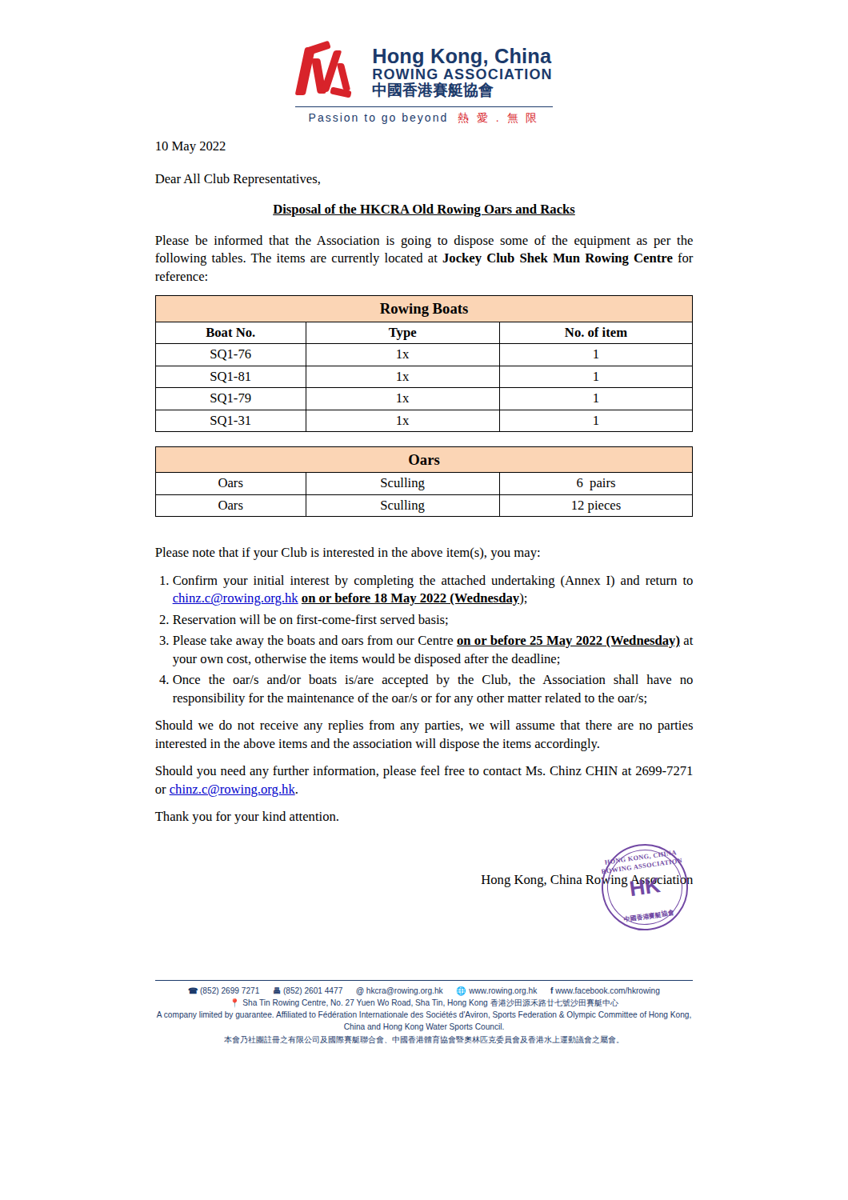Hong Kong, China
ROWING ASSOCIATION
中國香港賽艇協會
Passion to go beyond 熱 愛 . 無 限
10 May 2022
Dear All Club Representatives,
Disposal of the HKCRA Old Rowing Oars and Racks
Please be informed that the Association is going to dispose some of the equipment as per the following tables. The items are currently located at Jockey Club Shek Mun Rowing Centre for reference:
Rowing Boats
| Boat No. | Type | No. of item |
| --- | --- | --- |
| SQ1-76 | 1x | 1 |
| SQ1-81 | 1x | 1 |
| SQ1-79 | 1x | 1 |
| SQ1-31 | 1x | 1 |
Oars
| Oars | Sculling | 6 pairs |
| Oars | Sculling | 12 pieces |
Please note that if your Club is interested in the above item(s), you may:
Confirm your initial interest by completing the attached undertaking (Annex I) and return to chinz.c@rowing.org.hk on or before 18 May 2022 (Wednesday);
Reservation will be on first-come-first served basis;
Please take away the boats and oars from our Centre on or before 25 May 2022 (Wednesday) at your own cost, otherwise the items would be disposed after the deadline;
Once the oar/s and/or boats is/are accepted by the Club, the Association shall have no responsibility for the maintenance of the oar/s or for any other matter related to the oar/s;
Should we do not receive any replies from any parties, we will assume that there are no parties interested in the above items and the association will dispose the items accordingly.
Should you need any further information, please feel free to contact Ms. Chinz CHIN at 2699-7271 or chinz.c@rowing.org.hk.
Thank you for your kind attention.
HONG KONG, CHINA ROWING ASSOCIATION
HK
中國香港賽艇協會
Hong Kong, China Rowing Association
☎ (852) 2699 7271 🖶 (852) 2601 4477 @ hkcra@rowing.org.hk 🌐 www.rowing.org.hk f www.facebook.com/hkrowing 📍 Sha Tin Rowing Centre, No. 27 Yuen Wo Road, Sha Tin, Hong Kong 香港沙田源禾路廿七號沙田賽艇中心 A company limited by guarantee. Affiliated to Fédération Internationale des Sociétés d'Aviron, Sports Federation & Olympic Committee of Hong Kong, China and Hong Kong Water Sports Council. 本會乃社團註冊之有限公司及國際賽艇聯合會、中國香港體育協會暨奧林匹克委員會及香港水上運動議會之屬會。